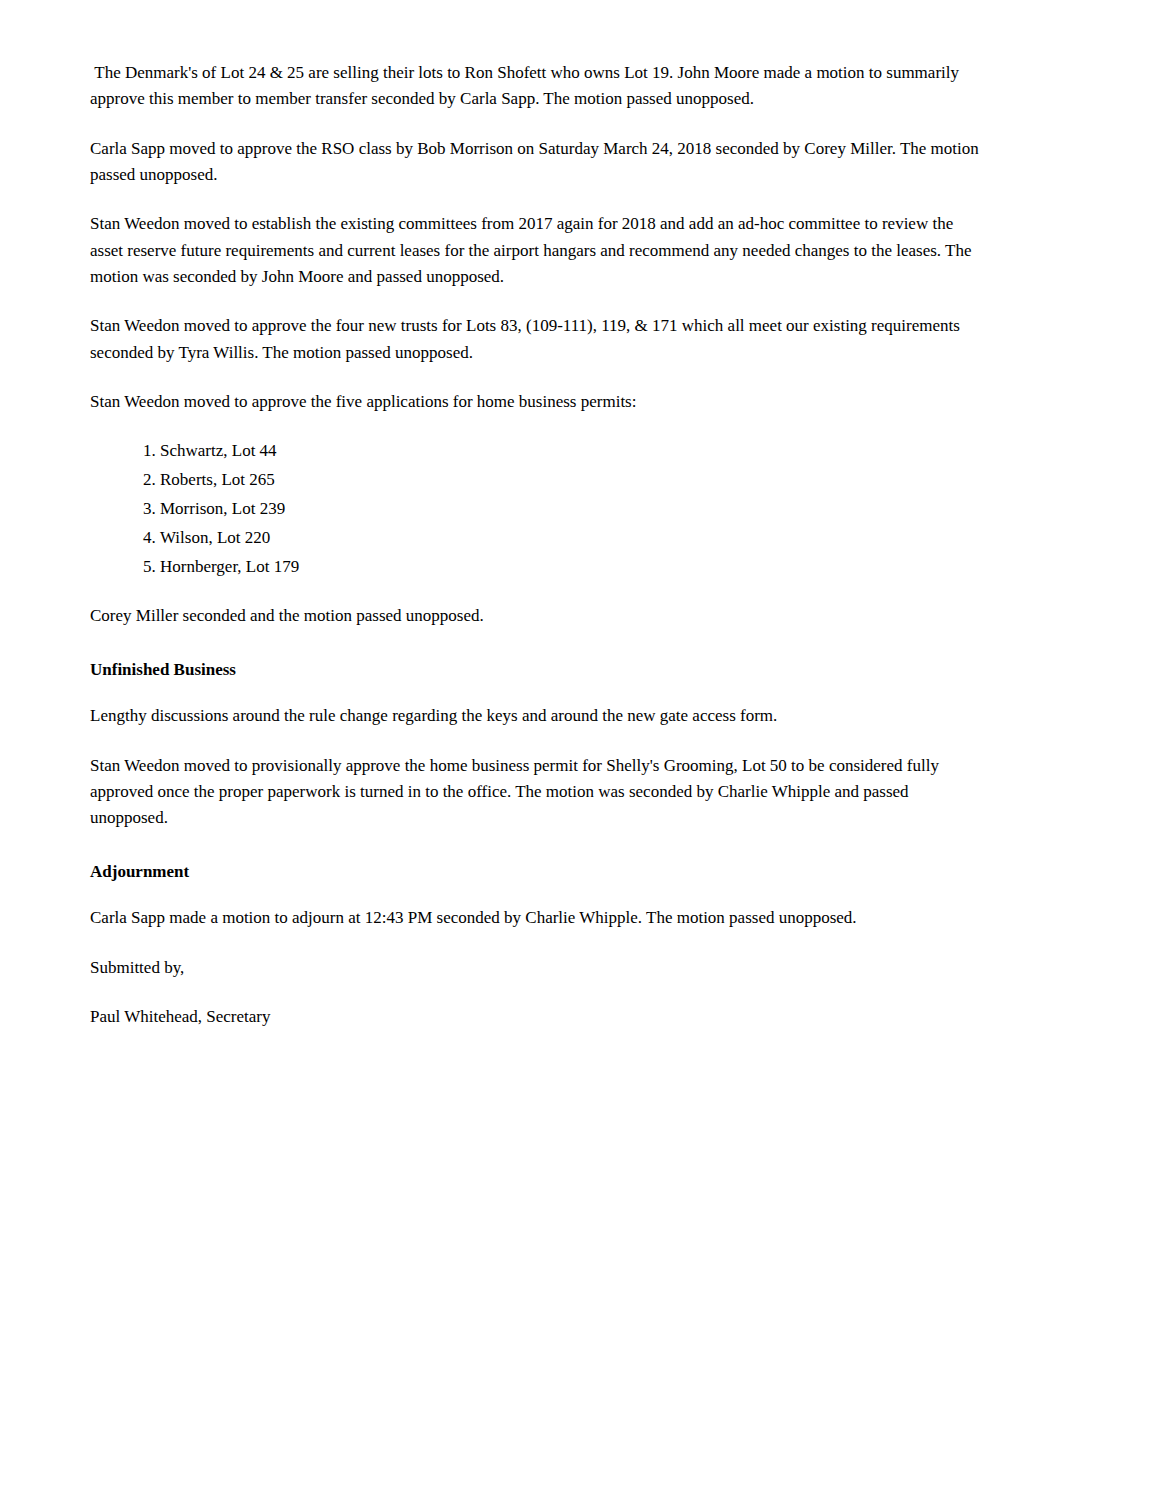The Denmark's of Lot 24 & 25 are selling their lots to Ron Shofett who owns Lot 19. John Moore made a motion to summarily approve this member to member transfer seconded by Carla Sapp. The motion passed unopposed.
Carla Sapp moved to approve the RSO class by Bob Morrison on Saturday March 24, 2018 seconded by Corey Miller. The motion passed unopposed.
Stan Weedon moved to establish the existing committees from 2017 again for 2018 and add an ad-hoc committee to review the asset reserve future requirements and current leases for the airport hangars and recommend any needed changes to the leases. The motion was seconded by John Moore and passed unopposed.
Stan Weedon moved to approve the four new trusts for Lots 83, (109-111), 119, & 171 which all meet our existing requirements seconded by Tyra Willis. The motion passed unopposed.
Stan Weedon moved to approve the five applications for home business permits:
Schwartz, Lot 44
Roberts, Lot 265
Morrison, Lot 239
Wilson, Lot 220
Hornberger, Lot 179
Corey Miller seconded and the motion passed unopposed.
Unfinished Business
Lengthy discussions around the rule change regarding the keys and around the new gate access form.
Stan Weedon moved to provisionally approve the home business permit for Shelly's Grooming, Lot 50 to be considered fully approved once the proper paperwork is turned in to the office. The motion was seconded by Charlie Whipple and passed unopposed.
Adjournment
Carla Sapp made a motion to adjourn at 12:43 PM seconded by Charlie Whipple. The motion passed unopposed.
Submitted by,
Paul Whitehead, Secretary